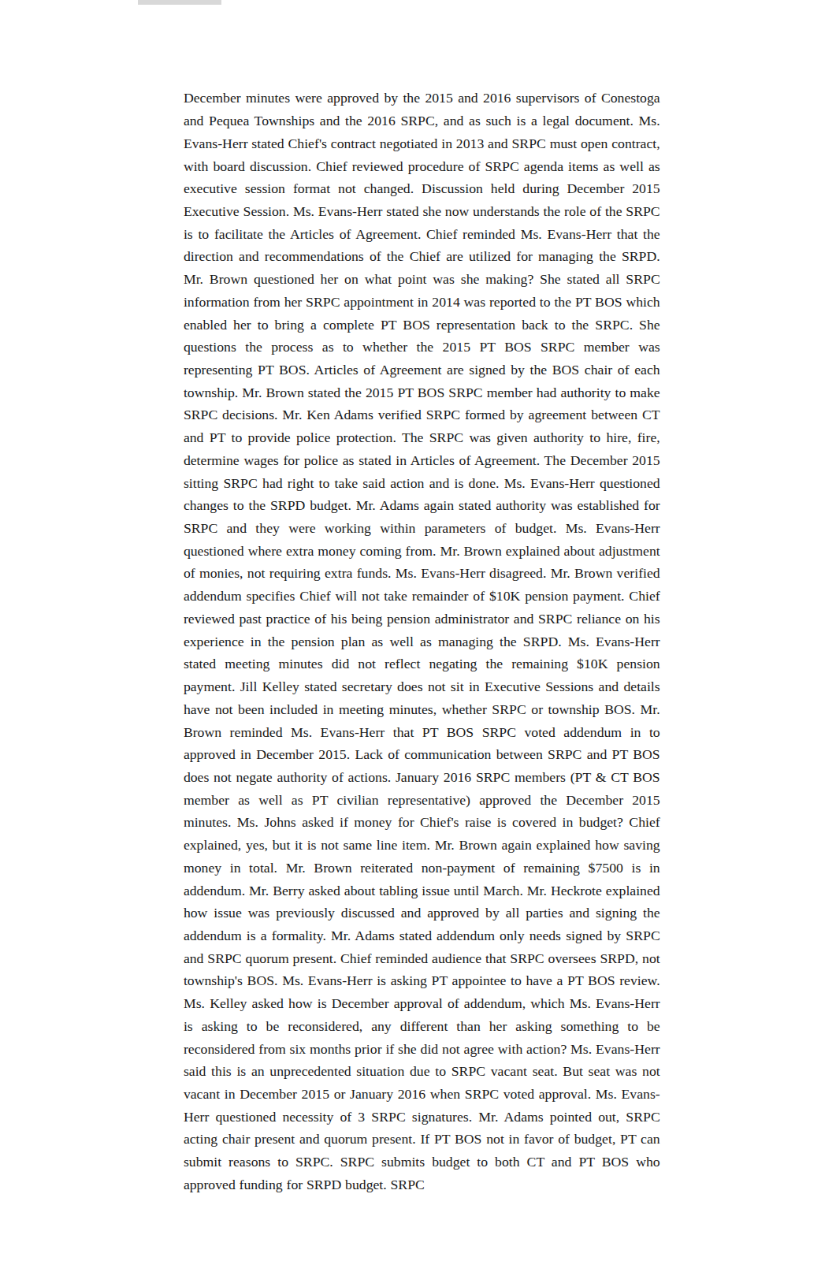December minutes were approved by the 2015 and 2016 supervisors of Conestoga and Pequea Townships and the 2016 SRPC, and as such is a legal document. Ms. Evans-Herr stated Chief's contract negotiated in 2013 and SRPC must open contract, with board discussion. Chief reviewed procedure of SRPC agenda items as well as executive session format not changed. Discussion held during December 2015 Executive Session. Ms. Evans-Herr stated she now understands the role of the SRPC is to facilitate the Articles of Agreement. Chief reminded Ms. Evans-Herr that the direction and recommendations of the Chief are utilized for managing the SRPD. Mr. Brown questioned her on what point was she making? She stated all SRPC information from her SRPC appointment in 2014 was reported to the PT BOS which enabled her to bring a complete PT BOS representation back to the SRPC. She questions the process as to whether the 2015 PT BOS SRPC member was representing PT BOS. Articles of Agreement are signed by the BOS chair of each township. Mr. Brown stated the 2015 PT BOS SRPC member had authority to make SRPC decisions. Mr. Ken Adams verified SRPC formed by agreement between CT and PT to provide police protection. The SRPC was given authority to hire, fire, determine wages for police as stated in Articles of Agreement. The December 2015 sitting SRPC had right to take said action and is done. Ms. Evans-Herr questioned changes to the SRPD budget. Mr. Adams again stated authority was established for SRPC and they were working within parameters of budget. Ms. Evans-Herr questioned where extra money coming from. Mr. Brown explained about adjustment of monies, not requiring extra funds. Ms. Evans-Herr disagreed. Mr. Brown verified addendum specifies Chief will not take remainder of $10K pension payment. Chief reviewed past practice of his being pension administrator and SRPC reliance on his experience in the pension plan as well as managing the SRPD. Ms. Evans-Herr stated meeting minutes did not reflect negating the remaining $10K pension payment. Jill Kelley stated secretary does not sit in Executive Sessions and details have not been included in meeting minutes, whether SRPC or township BOS. Mr. Brown reminded Ms. Evans-Herr that PT BOS SRPC voted addendum in to approved in December 2015. Lack of communication between SRPC and PT BOS does not negate authority of actions. January 2016 SRPC members (PT & CT BOS member as well as PT civilian representative) approved the December 2015 minutes. Ms. Johns asked if money for Chief's raise is covered in budget? Chief explained, yes, but it is not same line item. Mr. Brown again explained how saving money in total. Mr. Brown reiterated non-payment of remaining $7500 is in addendum. Mr. Berry asked about tabling issue until March. Mr. Heckrote explained how issue was previously discussed and approved by all parties and signing the addendum is a formality. Mr. Adams stated addendum only needs signed by SRPC and SRPC quorum present. Chief reminded audience that SRPC oversees SRPD, not township's BOS. Ms. Evans-Herr is asking PT appointee to have a PT BOS review. Ms. Kelley asked how is December approval of addendum, which Ms. Evans-Herr is asking to be reconsidered, any different than her asking something to be reconsidered from six months prior if she did not agree with action? Ms. Evans-Herr said this is an unprecedented situation due to SRPC vacant seat. But seat was not vacant in December 2015 or January 2016 when SRPC voted approval. Ms. Evans-Herr questioned necessity of 3 SRPC signatures. Mr. Adams pointed out, SRPC acting chair present and quorum present. If PT BOS not in favor of budget, PT can submit reasons to SRPC. SRPC submits budget to both CT and PT BOS who approved funding for SRPD budget. SRPC